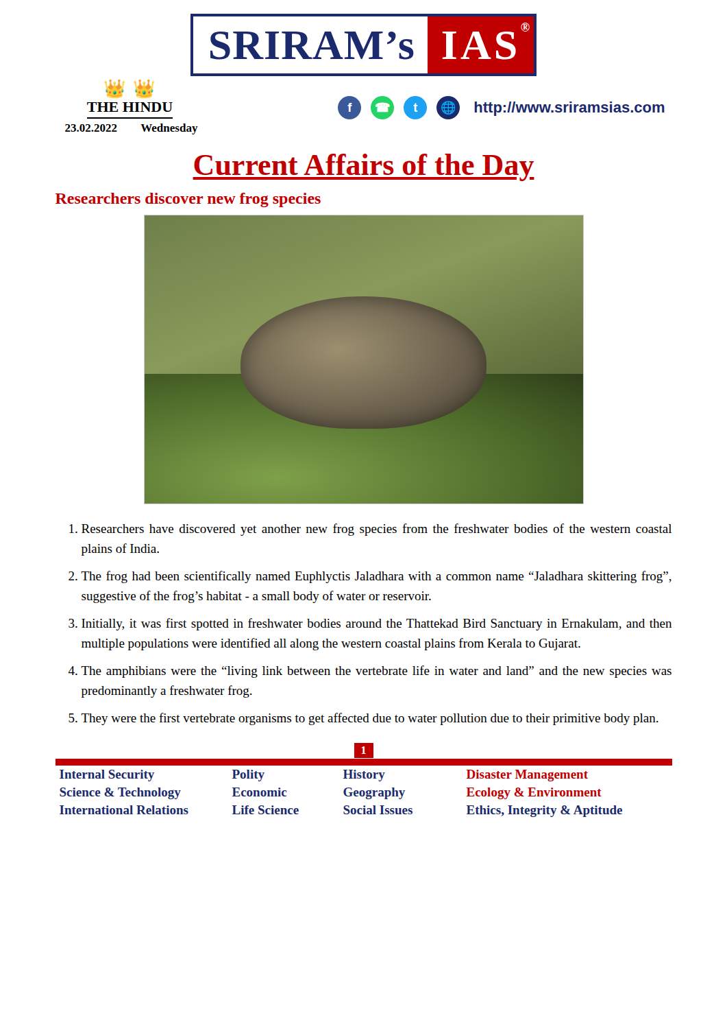SRIRAM’s
IAS®
👑 👑
THE HINDU
23.02.2022 Wednesday
f ☎ t 🌐 http://www.sriramsias.com
Current Affairs of the Day
Researchers discover new frog species
Researchers have discovered yet another new frog species from the freshwater bodies of the western coastal plains of India.
The frog had been scientifically named Euphlyctis Jaladhara with a common name “Jaladhara skittering frog”, suggestive of the frog’s habitat - a small body of water or reservoir.
Initially, it was first spotted in freshwater bodies around the Thattekad Bird Sanctuary in Ernakulam, and then multiple populations were identified all along the western coastal plains from Kerala to Gujarat.
The amphibians were the “living link between the vertebrate life in water and land” and the new species was predominantly a freshwater frog.
They were the first vertebrate organisms to get affected due to water pollution due to their primitive body plan.
1
| Internal Security | Polity | History | Disaster Management |
| Science & Technology | Economic | Geography | Ecology & Environment |
| International Relations | Life Science | Social Issues | Ethics, Integrity & Aptitude |